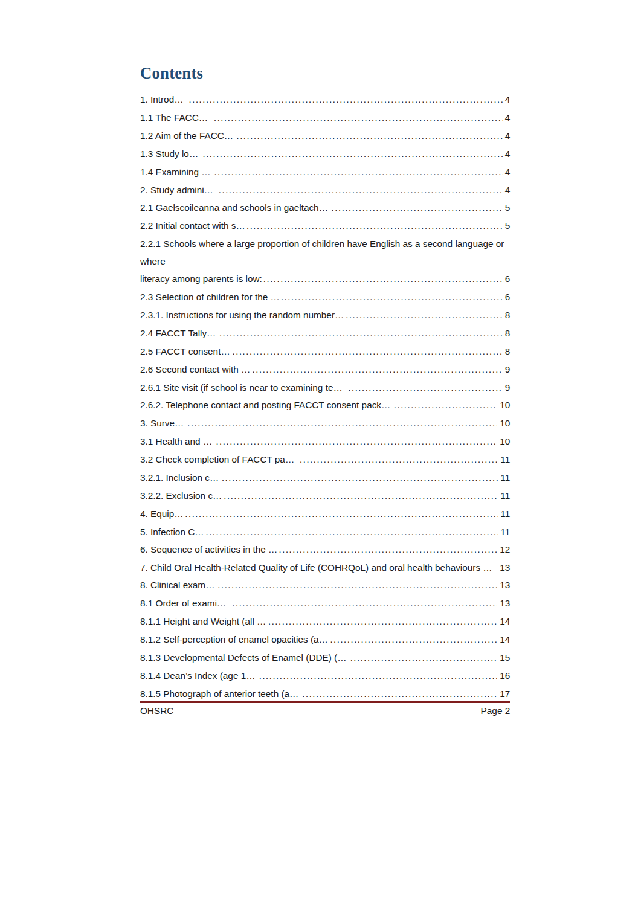Contents
1. Introduction ................................................................................................................. 4
1.1 The FACCT study ....................................................................................................... 4
1.2 Aim of the FACCT study ............................................................................................. 4
1.3 Study location ......................................................................................................... 4
1.4 Examining teams .................................................................................................... 4
2. Study administration ..................................................................................................... 4
2.1 Gaelscoileanna and schools in gaeltacht areas: ....................................................... 5
2.2 Initial contact with schools ....................................................................................... 5
2.2.1 Schools where a large proportion of children have English as a second language or where literacy among parents is low: ................................................................................................. 6
2.3 Selection of children for the survey ......................................................................... 6
2.3.1. Instructions for using the random number generator ..................................................... 8
2.4 FACCT Tally Sheet ................................................................................................... 8
2.5 FACCT consent packs ............................................................................................. 8
2.6 Second contact with School ..................................................................................... 9
2.6.1 Site visit (if school is near to examining team location) ..................................................... 9
2.6.2. Telephone contact and posting FACCT consent packs to schools. ................................... 10
3. Survey visit ................................................................................................................. 10
3.1 Health and Safety .................................................................................................. 10
3.2 Check completion of FACCT paperwork ................................................................. 11
3.2.1. Inclusion criteria ............................................................................................. 11
3.2.2. Exclusion criteria ............................................................................................. 11
4. Equipment .................................................................................................................. 11
5. Infection Control ....................................................................................................... 11
6. Sequence of activities in the school: ......................................................................... 12
7. Child Oral Health-Related Quality of Life (COHRQoL) and oral health behaviours questionnaire: 13
8. Clinical examination ................................................................................................... 13
8.1 Order of examination: ......................................................................................... 13
8.1.1 Height and Weight (all ages): ........................................................................... 14
8.1.2 Self-perception of enamel opacities (age 12 only) .......................................................... 14
8.1.3 Developmental Defects of Enamel (DDE) (age 12 only) ................................................... 15
8.1.4 Dean’s Index (age 12 only) ............................................................................... 16
8.1.5 Photograph of anterior teeth (age 12 only) ..................................................................... 17
OHSRC Page 2